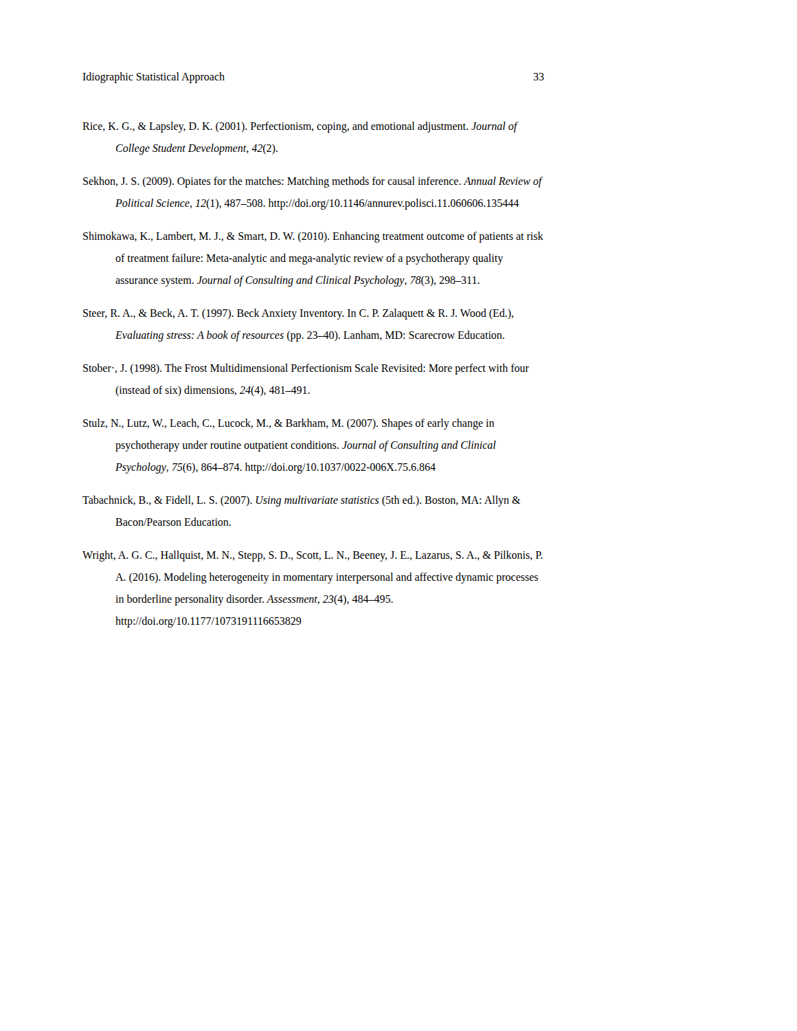Idiographic Statistical Approach 33
Rice, K. G., & Lapsley, D. K. (2001). Perfectionism, coping, and emotional adjustment. Journal of College Student Development, 42(2).
Sekhon, J. S. (2009). Opiates for the matches: Matching methods for causal inference. Annual Review of Political Science, 12(1), 487–508. http://doi.org/10.1146/annurev.polisci.11.060606.135444
Shimokawa, K., Lambert, M. J., & Smart, D. W. (2010). Enhancing treatment outcome of patients at risk of treatment failure: Meta-analytic and mega-analytic review of a psychotherapy quality assurance system. Journal of Consulting and Clinical Psychology, 78(3), 298–311.
Steer, R. A., & Beck, A. T. (1997). Beck Anxiety Inventory. In C. P. Zalaquett & R. J. Wood (Ed.), Evaluating stress: A book of resources (pp. 23–40). Lanham, MD: Scarecrow Education.
Stober·, J. (1998). The Frost Multidimensional Perfectionism Scale Revisited: More perfect with four (instead of six) dimensions, 24(4), 481–491.
Stulz, N., Lutz, W., Leach, C., Lucock, M., & Barkham, M. (2007). Shapes of early change in psychotherapy under routine outpatient conditions. Journal of Consulting and Clinical Psychology, 75(6), 864–874. http://doi.org/10.1037/0022-006X.75.6.864
Tabachnick, B., & Fidell, L. S. (2007). Using multivariate statistics (5th ed.). Boston, MA: Allyn & Bacon/Pearson Education.
Wright, A. G. C., Hallquist, M. N., Stepp, S. D., Scott, L. N., Beeney, J. E., Lazarus, S. A., & Pilkonis, P. A. (2016). Modeling heterogeneity in momentary interpersonal and affective dynamic processes in borderline personality disorder. Assessment, 23(4), 484–495. http://doi.org/10.1177/1073191116653829